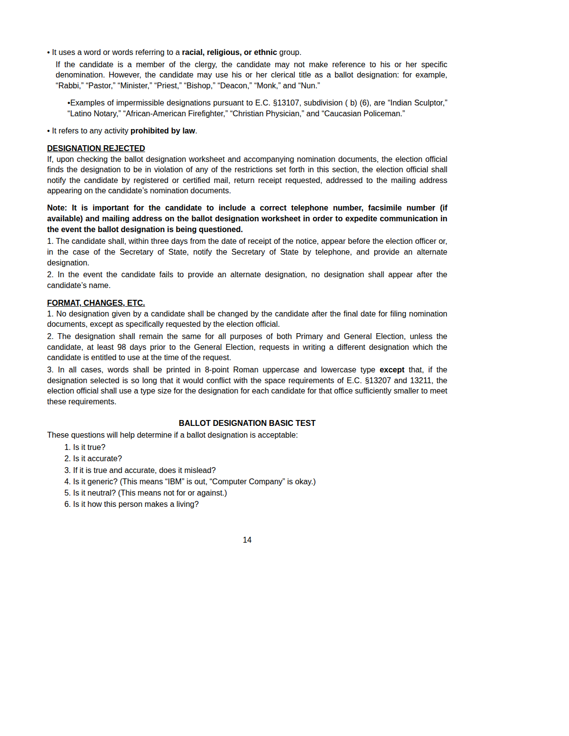• It uses a word or words referring to a racial, religious, or ethnic group.
If the candidate is a member of the clergy, the candidate may not make reference to his or her specific denomination. However, the candidate may use his or her clerical title as a ballot designation: for example, “Rabbi,” “Pastor,” “Minister,” “Priest,” “Bishop,” “Deacon,” “Monk,” and “Nun.”
•Examples of impermissible designations pursuant to E.C. §13107, subdivision ( b) (6), are “Indian Sculptor,” “Latino Notary,” “African-American Firefighter,” “Christian Physician,” and “Caucasian Policeman.”
• It refers to any activity prohibited by law.
Designation Rejected
If, upon checking the ballot designation worksheet and accompanying nomination documents, the election official finds the designation to be in violation of any of the restrictions set forth in this section, the election official shall notify the candidate by registered or certified mail, return receipt requested, addressed to the mailing address appearing on the candidate’s nomination documents.
Note: It is important for the candidate to include a correct telephone number, facsimile number (if available) and mailing address on the ballot designation worksheet in order to expedite communication in the event the ballot designation is being questioned.
1. The candidate shall, within three days from the date of receipt of the notice, appear before the election officer or, in the case of the Secretary of State, notify the Secretary of State by telephone, and provide an alternate designation.
2. In the event the candidate fails to provide an alternate designation, no designation shall appear after the candidate’s name.
Format, Changes, Etc.
1. No designation given by a candidate shall be changed by the candidate after the final date for filing nomination documents, except as specifically requested by the election official.
2. The designation shall remain the same for all purposes of both Primary and General Election, unless the candidate, at least 98 days prior to the General Election, requests in writing a different designation which the candidate is entitled to use at the time of the request.
3. In all cases, words shall be printed in 8-point Roman uppercase and lowercase type except that, if the designation selected is so long that it would conflict with the space requirements of E.C. §13207 and 13211, the election official shall use a type size for the designation for each candidate for that office sufficiently smaller to meet these requirements.
Ballot Designation Basic Test
These questions will help determine if a ballot designation is acceptable:
1. Is it true?
2. Is it accurate?
3. If it is true and accurate, does it mislead?
4. Is it generic? (This means “IBM” is out, “Computer Company” is okay.)
5. Is it neutral? (This means not for or against.)
6. Is it how this person makes a living?
14